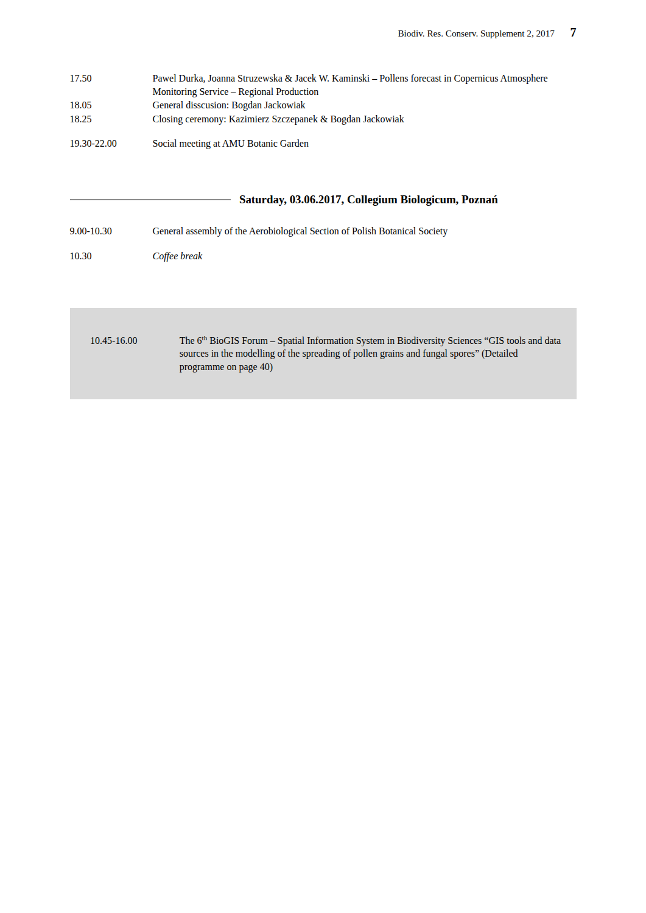Biodiv. Res. Conserv. Supplement 2, 20177
| 17.50 | Pawel Durka, Joanna Struzewska & Jacek W. Kaminski – Pollens forecast in Copernicus Atmosphere Monitoring Service – Regional Production |
| 18.05 | General disscusion: Bogdan Jackowiak |
| 18.25 | Closing ceremony: Kazimierz Szczepanek & Bogdan Jackowiak |
| 19.30-22.00 | Social meeting at AMU Botanic Garden |
Saturday, 03.06.2017, Collegium Biologicum, Poznań
| 9.00-10.30 | General assembly of the Aerobiological Section of Polish Botanical Society |
| 10.30 | Coffee break |
| 10.45-16.00 | The 6 th BioGIS Forum – Spatial Information System in Biodiversity Sciences “GIS tools and data sources in the modelling of the spreading of pollen grains and fungal spores” (Detailed programme on page 40) |